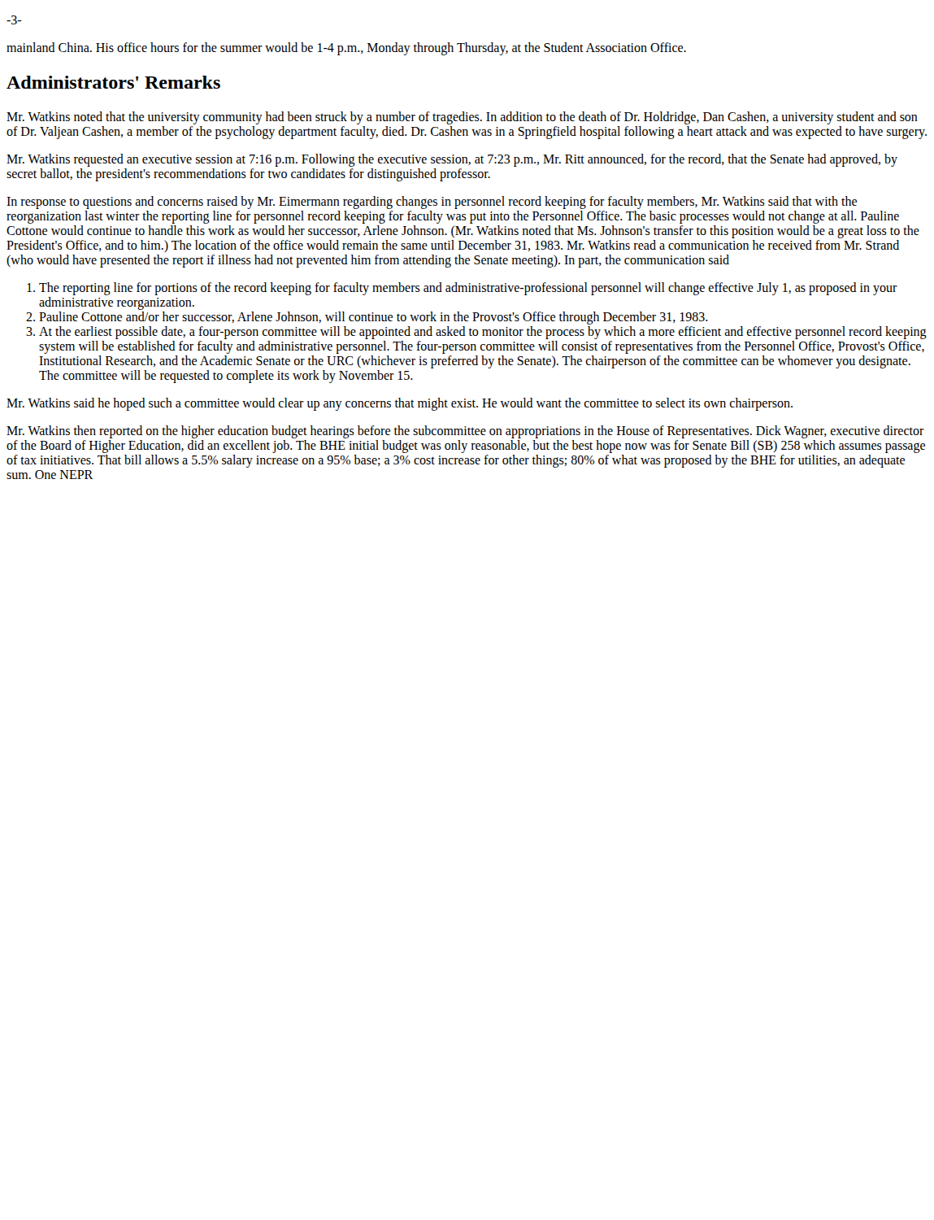-3-
mainland China. His office hours for the summer would be 1-4 p.m., Monday through Thursday, at the Student Association Office.
Administrators' Remarks
Mr. Watkins noted that the university community had been struck by a number of tragedies. In addition to the death of Dr. Holdridge, Dan Cashen, a university student and son of Dr. Valjean Cashen, a member of the psychology department faculty, died. Dr. Cashen was in a Springfield hospital following a heart attack and was expected to have surgery.
Mr. Watkins requested an executive session at 7:16 p.m. Following the executive session, at 7:23 p.m., Mr. Ritt announced, for the record, that the Senate had approved, by secret ballot, the president's recommendations for two candidates for distinguished professor.
In response to questions and concerns raised by Mr. Eimermann regarding changes in personnel record keeping for faculty members, Mr. Watkins said that with the reorganization last winter the reporting line for personnel record keeping for faculty was put into the Personnel Office. The basic processes would not change at all. Pauline Cottone would continue to handle this work as would her successor, Arlene Johnson. (Mr. Watkins noted that Ms. Johnson's transfer to this position would be a great loss to the President's Office, and to him.) The location of the office would remain the same until December 31, 1983. Mr. Watkins read a communication he received from Mr. Strand (who would have presented the report if illness had not prevented him from attending the Senate meeting). In part, the communication said
The reporting line for portions of the record keeping for faculty members and administrative-professional personnel will change effective July 1, as proposed in your administrative reorganization.
Pauline Cottone and/or her successor, Arlene Johnson, will continue to work in the Provost's Office through December 31, 1983.
At the earliest possible date, a four-person committee will be appointed and asked to monitor the process by which a more efficient and effective personnel record keeping system will be established for faculty and administrative personnel. The four-person committee will consist of representatives from the Personnel Office, Provost's Office, Institutional Research, and the Academic Senate or the URC (whichever is preferred by the Senate). The chairperson of the committee can be whomever you designate. The committee will be requested to complete its work by November 15.
Mr. Watkins said he hoped such a committee would clear up any concerns that might exist. He would want the committee to select its own chairperson.
Mr. Watkins then reported on the higher education budget hearings before the subcommittee on appropriations in the House of Representatives. Dick Wagner, executive director of the Board of Higher Education, did an excellent job. The BHE initial budget was only reasonable, but the best hope now was for Senate Bill (SB) 258 which assumes passage of tax initiatives. That bill allows a 5.5% salary increase on a 95% base; a 3% cost increase for other things; 80% of what was proposed by the BHE for utilities, an adequate sum. One NEPR